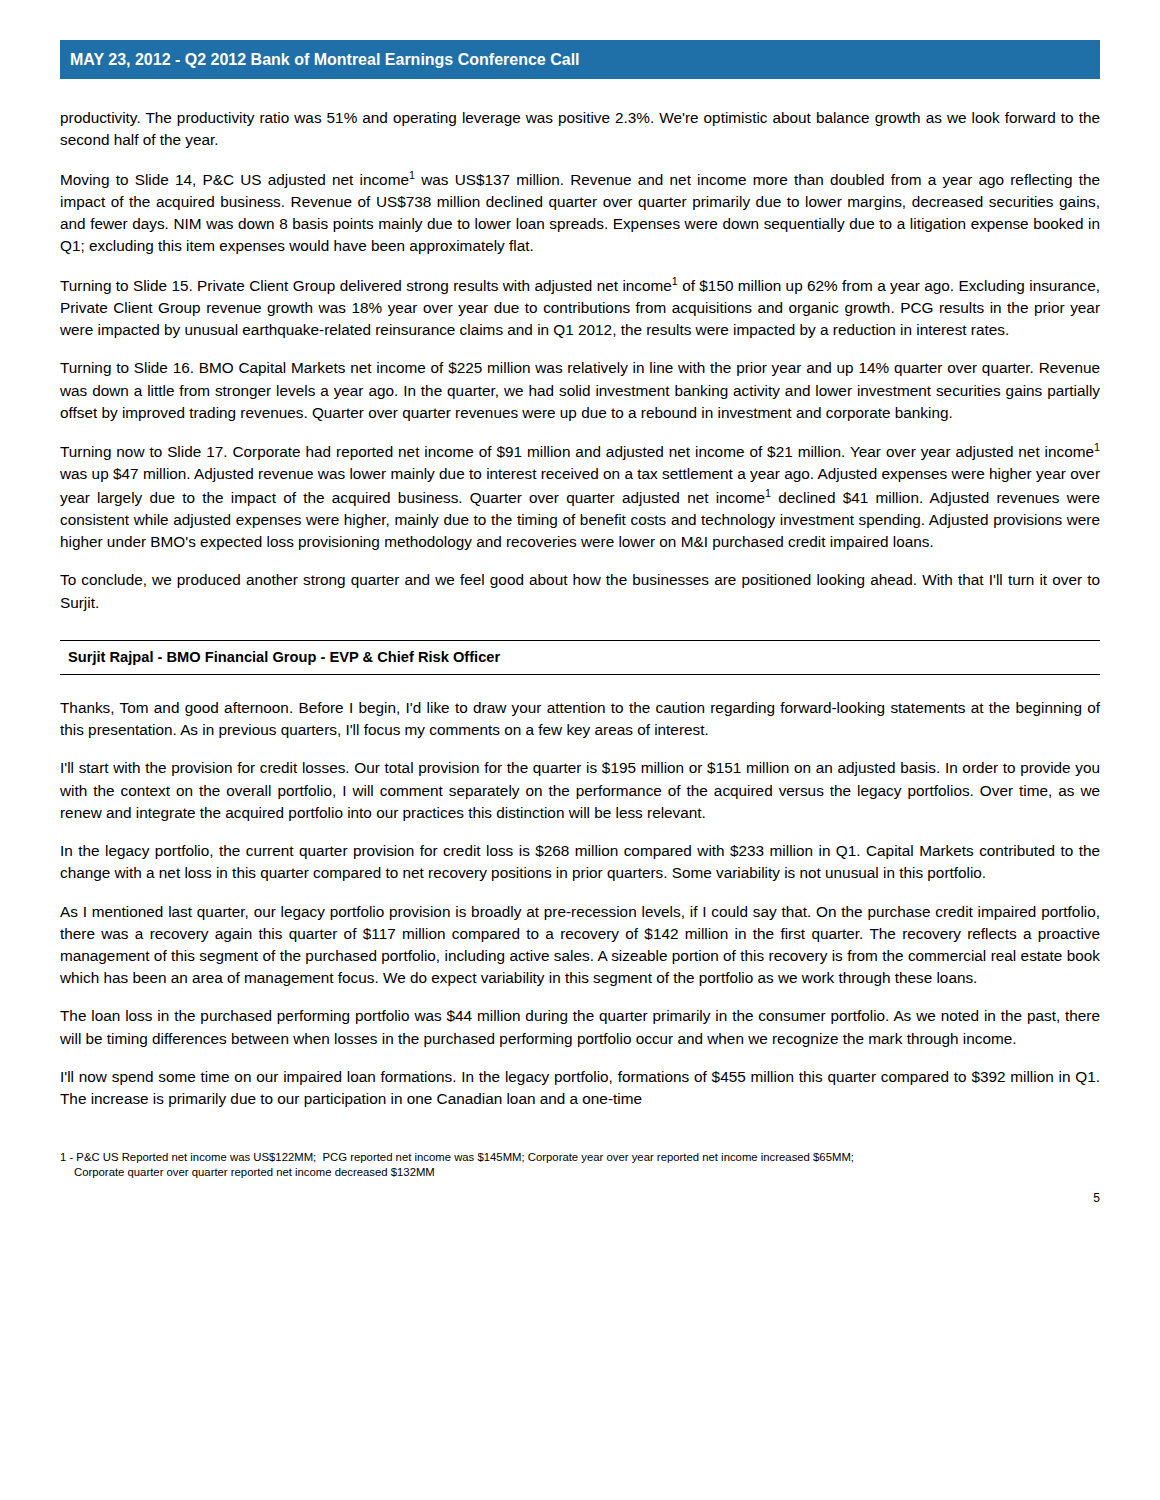MAY 23, 2012 - Q2 2012 Bank of Montreal Earnings Conference Call
productivity. The productivity ratio was 51% and operating leverage was positive 2.3%. We're optimistic about balance growth as we look forward to the second half of the year.
Moving to Slide 14, P&C US adjusted net income1 was US$137 million. Revenue and net income more than doubled from a year ago reflecting the impact of the acquired business. Revenue of US$738 million declined quarter over quarter primarily due to lower margins, decreased securities gains, and fewer days. NIM was down 8 basis points mainly due to lower loan spreads. Expenses were down sequentially due to a litigation expense booked in Q1; excluding this item expenses would have been approximately flat.
Turning to Slide 15. Private Client Group delivered strong results with adjusted net income1 of $150 million up 62% from a year ago. Excluding insurance, Private Client Group revenue growth was 18% year over year due to contributions from acquisitions and organic growth. PCG results in the prior year were impacted by unusual earthquake-related reinsurance claims and in Q1 2012, the results were impacted by a reduction in interest rates.
Turning to Slide 16. BMO Capital Markets net income of $225 million was relatively in line with the prior year and up 14% quarter over quarter. Revenue was down a little from stronger levels a year ago. In the quarter, we had solid investment banking activity and lower investment securities gains partially offset by improved trading revenues. Quarter over quarter revenues were up due to a rebound in investment and corporate banking.
Turning now to Slide 17. Corporate had reported net income of $91 million and adjusted net income of $21 million. Year over year adjusted net income1 was up $47 million. Adjusted revenue was lower mainly due to interest received on a tax settlement a year ago. Adjusted expenses were higher year over year largely due to the impact of the acquired business. Quarter over quarter adjusted net income1 declined $41 million. Adjusted revenues were consistent while adjusted expenses were higher, mainly due to the timing of benefit costs and technology investment spending. Adjusted provisions were higher under BMO's expected loss provisioning methodology and recoveries were lower on M&I purchased credit impaired loans.
To conclude, we produced another strong quarter and we feel good about how the businesses are positioned looking ahead. With that I'll turn it over to Surjit.
Surjit Rajpal - BMO Financial Group - EVP & Chief Risk Officer
Thanks, Tom and good afternoon. Before I begin, I'd like to draw your attention to the caution regarding forward-looking statements at the beginning of this presentation. As in previous quarters, I'll focus my comments on a few key areas of interest.
I'll start with the provision for credit losses. Our total provision for the quarter is $195 million or $151 million on an adjusted basis. In order to provide you with the context on the overall portfolio, I will comment separately on the performance of the acquired versus the legacy portfolios. Over time, as we renew and integrate the acquired portfolio into our practices this distinction will be less relevant.
In the legacy portfolio, the current quarter provision for credit loss is $268 million compared with $233 million in Q1. Capital Markets contributed to the change with a net loss in this quarter compared to net recovery positions in prior quarters. Some variability is not unusual in this portfolio.
As I mentioned last quarter, our legacy portfolio provision is broadly at pre-recession levels, if I could say that. On the purchase credit impaired portfolio, there was a recovery again this quarter of $117 million compared to a recovery of $142 million in the first quarter. The recovery reflects a proactive management of this segment of the purchased portfolio, including active sales. A sizeable portion of this recovery is from the commercial real estate book which has been an area of management focus. We do expect variability in this segment of the portfolio as we work through these loans.
The loan loss in the purchased performing portfolio was $44 million during the quarter primarily in the consumer portfolio. As we noted in the past, there will be timing differences between when losses in the purchased performing portfolio occur and when we recognize the mark through income.
I'll now spend some time on our impaired loan formations. In the legacy portfolio, formations of $455 million this quarter compared to $392 million in Q1. The increase is primarily due to our participation in one Canadian loan and a one-time
1 - P&C US Reported net income was US$122MM; PCG reported net income was $145MM; Corporate year over year reported net income increased $65MM; Corporate quarter over quarter reported net income decreased $132MM
5